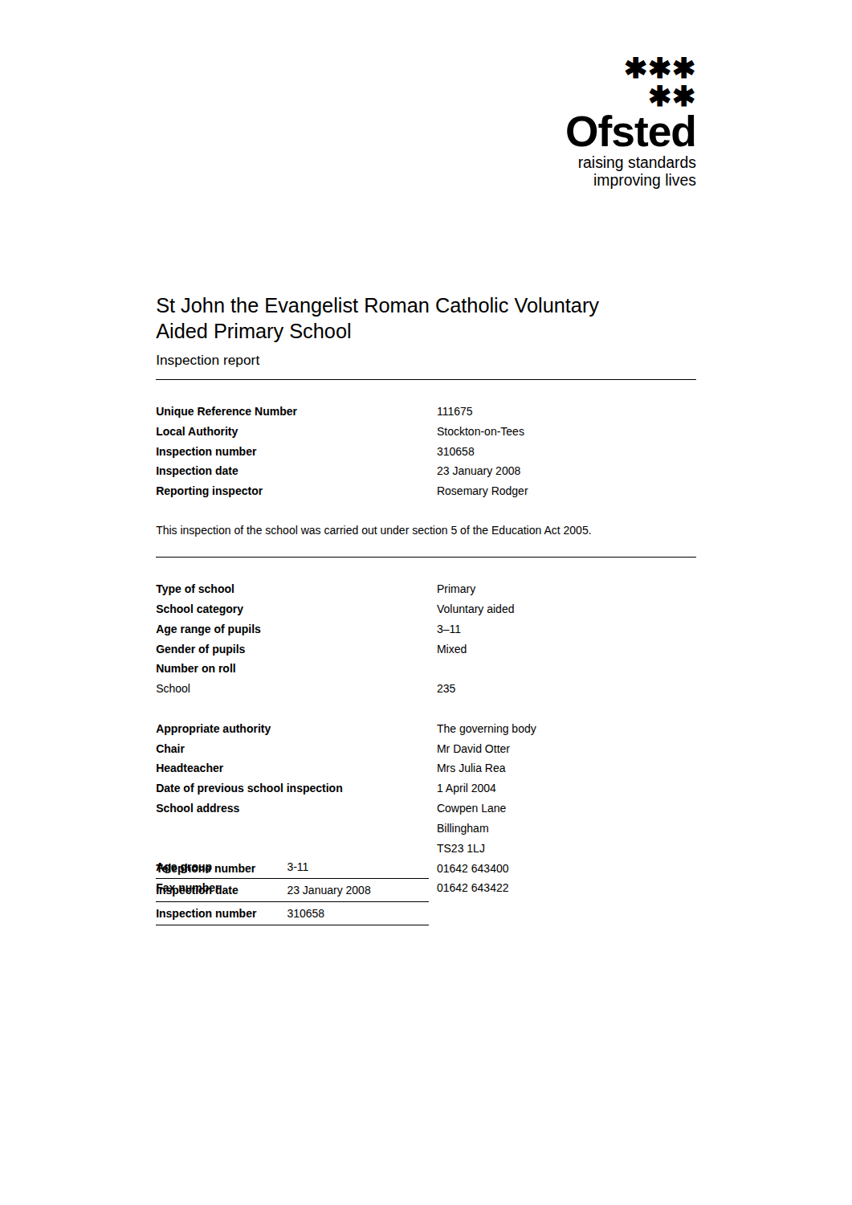✱✱✱
✱✱
Ofsted
raising standards
improving lives
St John the Evangelist Roman Catholic Voluntary Aided Primary School
Inspection report
| Unique Reference Number | 111675 |
| Local Authority | Stockton-on-Tees |
| Inspection number | 310658 |
| Inspection date | 23 January 2008 |
| Reporting inspector | Rosemary Rodger |
This inspection of the school was carried out under section 5 of the Education Act 2005.
| Type of school | Primary |
| School category | Voluntary aided |
| Age range of pupils | 3–11 |
| Gender of pupils | Mixed |
| Number on roll | |
| School | 235 |
| Appropriate authority | The governing body |
| Chair | Mr David Otter |
| Headteacher | Mrs Julia Rea |
| Date of previous school inspection | 1 April 2004 |
| School address | Cowpen Lane |
| | Billingham |
| | TS23 1LJ |
| Telephone number | 01642 643400 |
| Fax number | 01642 643422 |
| Age group | 3-11 |
| Inspection date | 23 January 2008 |
| Inspection number | 310658 |